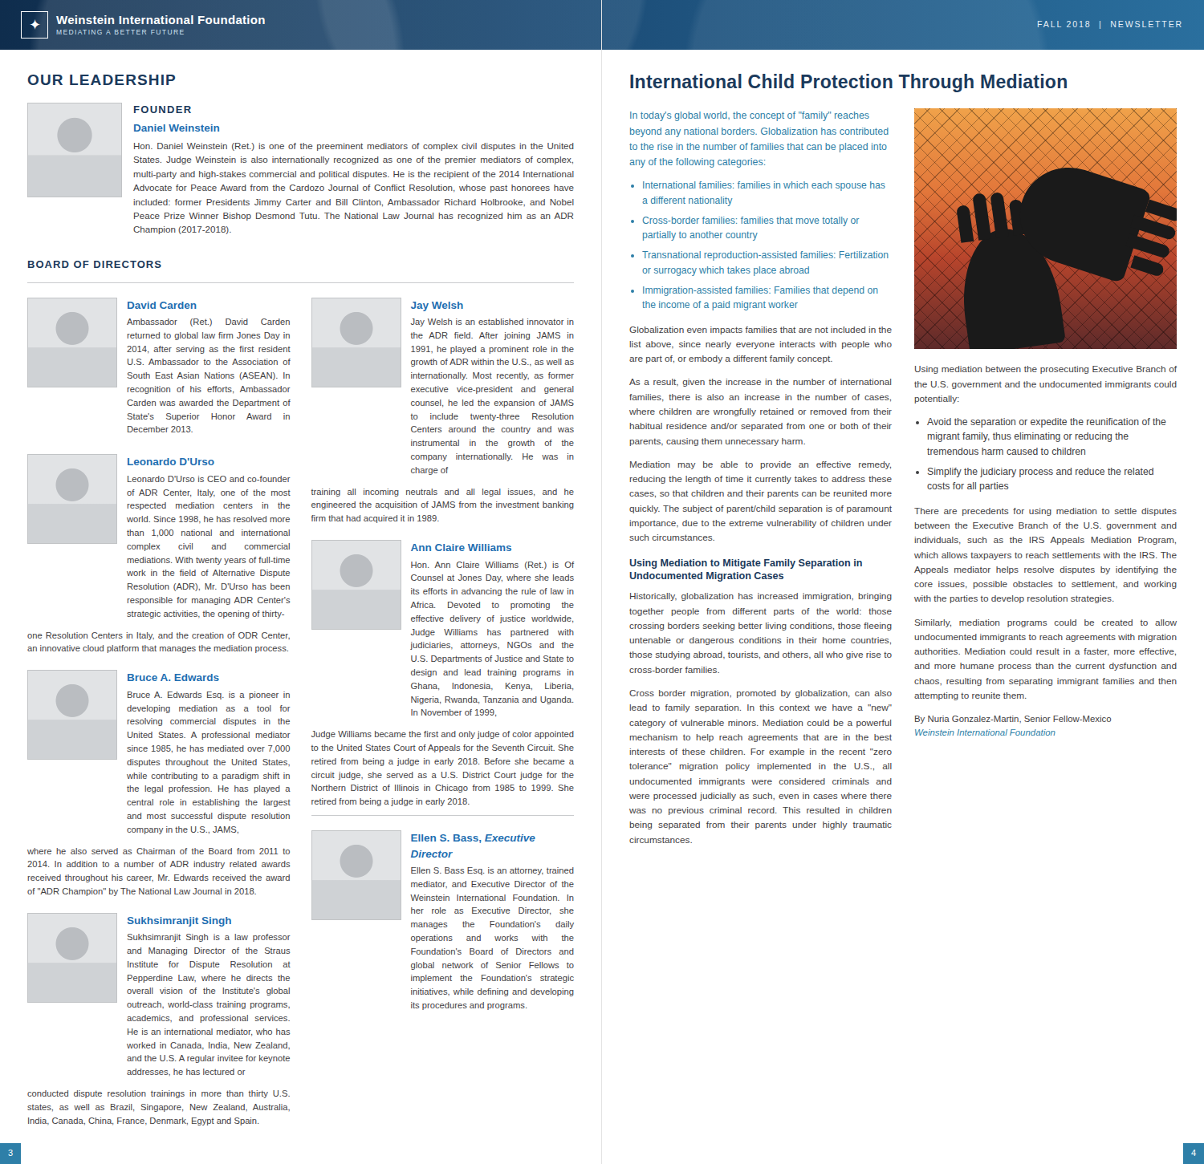✦
Weinstein International Foundation
Mediating a Better Future
Fall 2018 | Newsletter
Our Leadership
Founder
Daniel Weinstein
Hon. Daniel Weinstein (Ret.) is one of the preeminent mediators of complex civil disputes in the United States. Judge Weinstein is also internationally recognized as one of the premier mediators of complex, multi-party and high-stakes commercial and political disputes. He is the recipient of the 2014 International Advocate for Peace Award from the Cardozo Journal of Conflict Resolution, whose past honorees have included: former Presidents Jimmy Carter and Bill Clinton, Ambassador Richard Holbrooke, and Nobel Peace Prize Winner Bishop Desmond Tutu. The National Law Journal has recognized him as an ADR Champion (2017-2018).
Board of Directors
David Carden
Ambassador (Ret.) David Carden returned to global law firm Jones Day in 2014, after serving as the first resident U.S. Ambassador to the Association of South East Asian Nations (ASEAN). In recognition of his efforts, Ambassador Carden was awarded the Department of State's Superior Honor Award in December 2013.
Leonardo D'Urso
Leonardo D'Urso is CEO and co-founder of ADR Center, Italy, one of the most respected mediation centers in the world. Since 1998, he has resolved more than 1,000 national and international complex civil and commercial mediations. With twenty years of full-time work in the field of Alternative Dispute Resolution (ADR), Mr. D'Urso has been responsible for managing ADR Center's strategic activities, the opening of thirty-
one Resolution Centers in Italy, and the creation of ODR Center, an innovative cloud platform that manages the mediation process.
Bruce A. Edwards
Bruce A. Edwards Esq. is a pioneer in developing mediation as a tool for resolving commercial disputes in the United States. A professional mediator since 1985, he has mediated over 7,000 disputes throughout the United States, while contributing to a paradigm shift in the legal profession. He has played a central role in establishing the largest and most successful dispute resolution company in the U.S., JAMS,
where he also served as Chairman of the Board from 2011 to 2014. In addition to a number of ADR industry related awards received throughout his career, Mr. Edwards received the award of "ADR Champion" by The National Law Journal in 2018.
Sukhsimranjit Singh
Sukhsimranjit Singh is a law professor and Managing Director of the Straus Institute for Dispute Resolution at Pepperdine Law, where he directs the overall vision of the Institute's global outreach, world-class training programs, academics, and professional services. He is an international mediator, who has worked in Canada, India, New Zealand, and the U.S. A regular invitee for keynote addresses, he has lectured or
conducted dispute resolution trainings in more than thirty U.S. states, as well as Brazil, Singapore, New Zealand, Australia, India, Canada, China, France, Denmark, Egypt and Spain.
Jay Welsh
Jay Welsh is an established innovator in the ADR field. After joining JAMS in 1991, he played a prominent role in the growth of ADR within the U.S., as well as internationally. Most recently, as former executive vice-president and general counsel, he led the expansion of JAMS to include twenty-three Resolution Centers around the country and was instrumental in the growth of the company internationally. He was in charge of
training all incoming neutrals and all legal issues, and he engineered the acquisition of JAMS from the investment banking firm that had acquired it in 1989.
Ann Claire Williams
Hon. Ann Claire Williams (Ret.) is Of Counsel at Jones Day, where she leads its efforts in advancing the rule of law in Africa. Devoted to promoting the effective delivery of justice worldwide, Judge Williams has partnered with judiciaries, attorneys, NGOs and the U.S. Departments of Justice and State to design and lead training programs in Ghana, Indonesia, Kenya, Liberia, Nigeria, Rwanda, Tanzania and Uganda. In November of 1999,
Judge Williams became the first and only judge of color appointed to the United States Court of Appeals for the Seventh Circuit. She retired from being a judge in early 2018. Before she became a circuit judge, she served as a U.S. District Court judge for the Northern District of Illinois in Chicago from 1985 to 1999. She retired from being a judge in early 2018.
Ellen S. Bass, Executive Director
Ellen S. Bass Esq. is an attorney, trained mediator, and Executive Director of the Weinstein International Foundation. In her role as Executive Director, she manages the Foundation's daily operations and works with the Foundation's Board of Directors and global network of Senior Fellows to implement the Foundation's strategic initiatives, while defining and developing its procedures and programs.
3
International Child Protection Through Mediation
In today's global world, the concept of "family" reaches beyond any national borders. Globalization has contributed to the rise in the number of families that can be placed into any of the following categories:
International families: families in which each spouse has a different nationality
Cross-border families: families that move totally or partially to another country
Transnational reproduction-assisted families: Fertilization or surrogacy which takes place abroad
Immigration-assisted families: Families that depend on the income of a paid migrant worker
Globalization even impacts families that are not included in the list above, since nearly everyone interacts with people who are part of, or embody a different family concept.
As a result, given the increase in the number of international families, there is also an increase in the number of cases, where children are wrongfully retained or removed from their habitual residence and/or separated from one or both of their parents, causing them unnecessary harm.
Mediation may be able to provide an effective remedy, reducing the length of time it currently takes to address these cases, so that children and their parents can be reunited more quickly. The subject of parent/child separation is of paramount importance, due to the extreme vulnerability of children under such circumstances.
Using Mediation to Mitigate Family Separation in Undocumented Migration Cases
Historically, globalization has increased immigration, bringing together people from different parts of the world: those crossing borders seeking better living conditions, those fleeing untenable or dangerous conditions in their home countries, those studying abroad, tourists, and others, all who give rise to cross-border families.
Cross border migration, promoted by globalization, can also lead to family separation. In this context we have a "new" category of vulnerable minors. Mediation could be a powerful mechanism to help reach agreements that are in the best interests of these children. For example in the recent "zero tolerance" migration policy implemented in the U.S., all undocumented immigrants were considered criminals and were processed judicially as such, even in cases where there was no previous criminal record. This resulted in children being separated from their parents under highly traumatic circumstances.
Using mediation between the prosecuting Executive Branch of the U.S. government and the undocumented immigrants could potentially:
Avoid the separation or expedite the reunification of the migrant family, thus eliminating or reducing the tremendous harm caused to children
Simplify the judiciary process and reduce the related costs for all parties
There are precedents for using mediation to settle disputes between the Executive Branch of the U.S. government and individuals, such as the IRS Appeals Mediation Program, which allows taxpayers to reach settlements with the IRS. The Appeals mediator helps resolve disputes by identifying the core issues, possible obstacles to settlement, and working with the parties to develop resolution strategies.
Similarly, mediation programs could be created to allow undocumented immigrants to reach agreements with migration authorities. Mediation could result in a faster, more effective, and more humane process than the current dysfunction and chaos, resulting from separating immigrant families and then attempting to reunite them.
By Nuria Gonzalez-Martin, Senior Fellow-Mexico Weinstein International Foundation
4